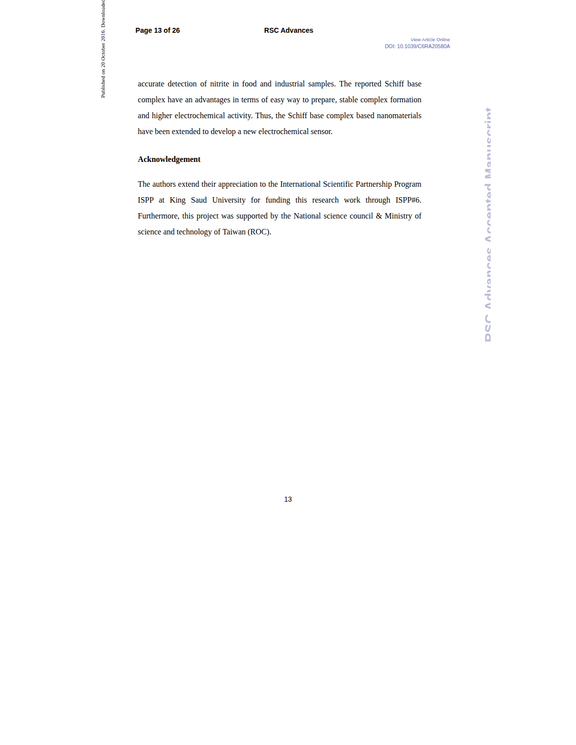Page 13 of 26
RSC Advances
View Article Online
DOI: 10.1039/C6RA20580A
Published on 20 October 2016. Downloaded by Boston University on 03/11/2016 08:33:03.
RSC Advances Accepted Manuscript
accurate detection of nitrite in food and industrial samples. The reported Schiff base complex have an advantages in terms of easy way to prepare, stable complex formation and higher electrochemical activity. Thus, the Schiff base complex based nanomaterials have been extended to develop a new electrochemical sensor.
Acknowledgement
The authors extend their appreciation to the International Scientific Partnership Program ISPP at King Saud University for funding this research work through ISPP#6. Furthermore, this project was supported by the National science council & Ministry of science and technology of Taiwan (ROC).
13